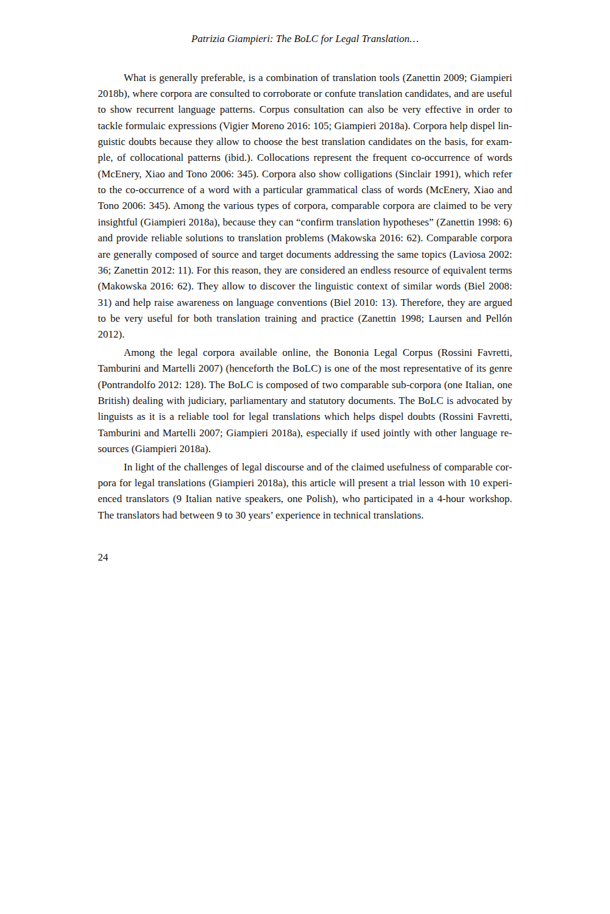Patrizia Giampieri: The BoLC for Legal Translation…
What is generally preferable, is a combination of translation tools (Zanettin 2009; Giampieri 2018b), where corpora are consulted to corroborate or confute translation candidates, and are useful to show recurrent language patterns. Corpus consultation can also be very effective in order to tackle formulaic expressions (Vigier Moreno 2016: 105; Giampieri 2018a). Corpora help dispel linguistic doubts because they allow to choose the best translation candidates on the basis, for example, of collocational patterns (ibid.). Collocations represent the frequent co-occurrence of words (McEnery, Xiao and Tono 2006: 345). Corpora also show colligations (Sinclair 1991), which refer to the co-occurrence of a word with a particular grammatical class of words (McEnery, Xiao and Tono 2006: 345). Among the various types of corpora, comparable corpora are claimed to be very insightful (Giampieri 2018a), because they can “confirm translation hypotheses” (Zanettin 1998: 6) and provide reliable solutions to translation problems (Makowska 2016: 62). Comparable corpora are generally composed of source and target documents addressing the same topics (Laviosa 2002: 36; Zanettin 2012: 11). For this reason, they are considered an endless resource of equivalent terms (Makowska 2016: 62). They allow to discover the linguistic context of similar words (Biel 2008: 31) and help raise awareness on language conventions (Biel 2010: 13). Therefore, they are argued to be very useful for both translation training and practice (Zanettin 1998; Laursen and Pellón 2012).
Among the legal corpora available online, the Bononia Legal Corpus (Rossini Favretti, Tamburini and Martelli 2007) (henceforth the BoLC) is one of the most representative of its genre (Pontrandolfo 2012: 128). The BoLC is composed of two comparable sub-corpora (one Italian, one British) dealing with judiciary, parliamentary and statutory documents. The BoLC is advocated by linguists as it is a reliable tool for legal translations which helps dispel doubts (Rossini Favretti, Tamburini and Martelli 2007; Giampieri 2018a), especially if used jointly with other language resources (Giampieri 2018a).
In light of the challenges of legal discourse and of the claimed usefulness of comparable corpora for legal translations (Giampieri 2018a), this article will present a trial lesson with 10 experienced translators (9 Italian native speakers, one Polish), who participated in a 4-hour workshop. The translators had between 9 to 30 years’ experience in technical translations.
24